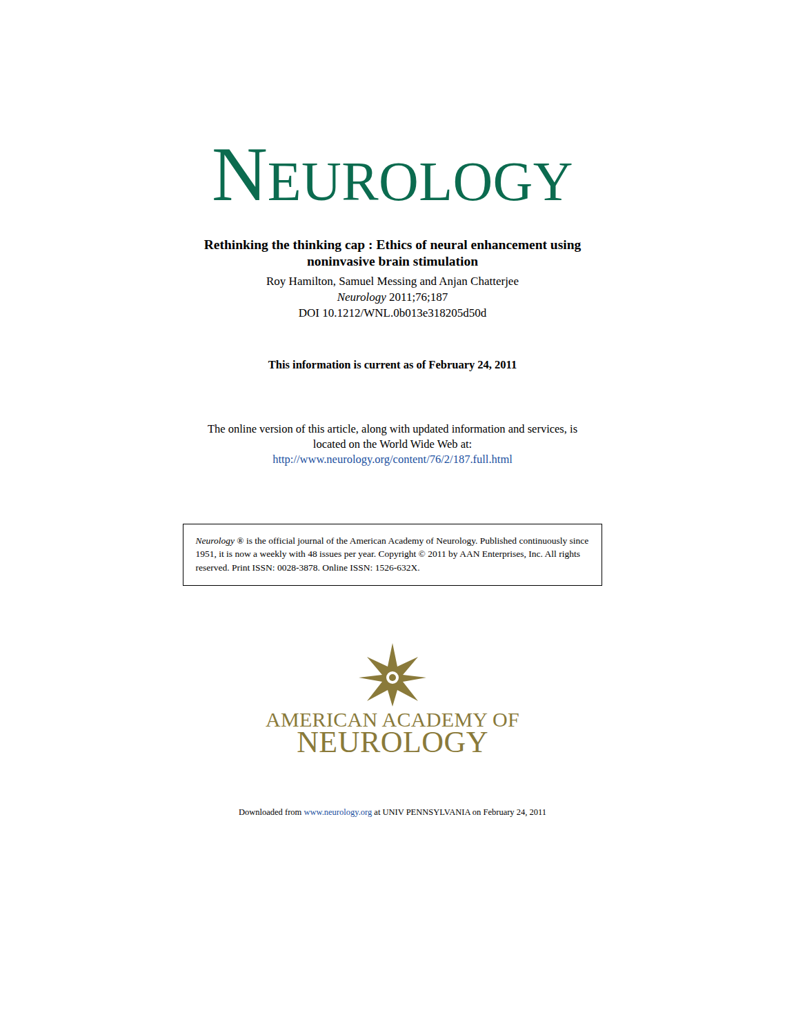NEUROLOGY
Rethinking the thinking cap : Ethics of neural enhancement using
noninvasive brain stimulation
Roy Hamilton, Samuel Messing and Anjan Chatterjee
Neurology 2011;76;187
DOI 10.1212/WNL.0b013e318205d50d
This information is current as of February 24, 2011
The online version of this article, along with updated information and services, is
located on the World Wide Web at:
http://www.neurology.org/content/76/2/187.full.html
Neurology ® is the official journal of the American Academy of Neurology. Published continuously since 1951, it is now a weekly with 48 issues per year. Copyright © 2011 by AAN Enterprises, Inc. All rights reserved. Print ISSN: 0028-3878. Online ISSN: 1526-632X.
AMERICAN ACADEMY OF
NEUROLOGY
Downloaded from www.neurology.org at UNIV PENNSYLVANIA on February 24, 2011